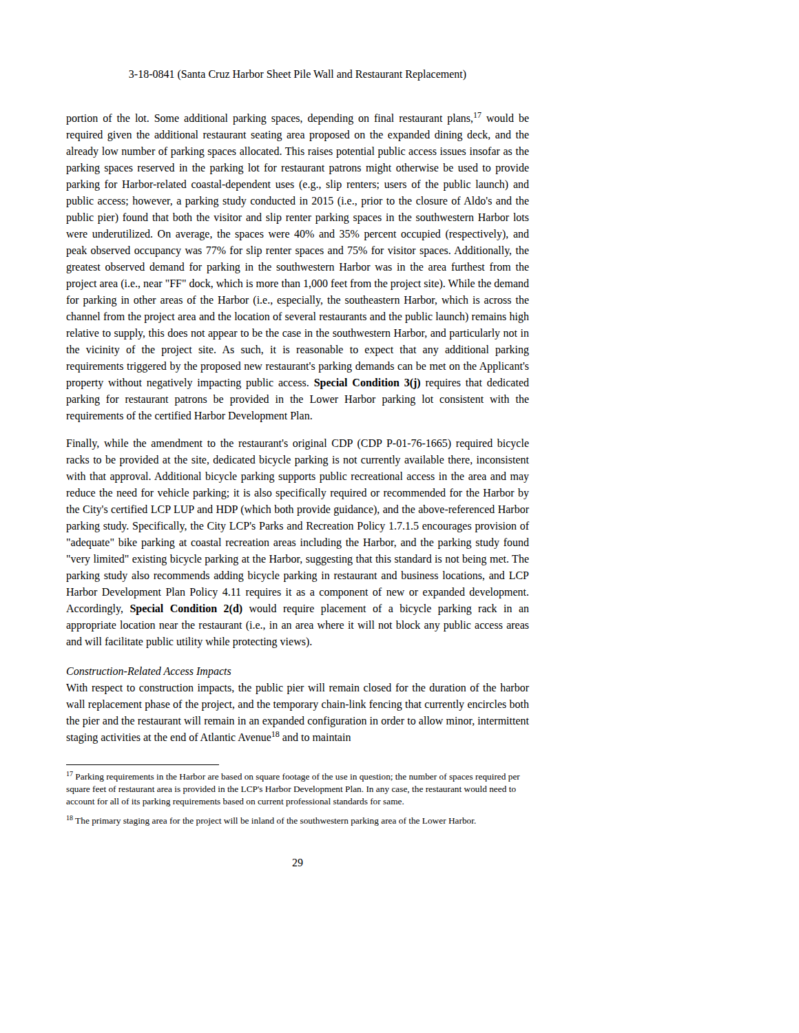3-18-0841 (Santa Cruz Harbor Sheet Pile Wall and Restaurant Replacement)
portion of the lot. Some additional parking spaces, depending on final restaurant plans,17 would be required given the additional restaurant seating area proposed on the expanded dining deck, and the already low number of parking spaces allocated. This raises potential public access issues insofar as the parking spaces reserved in the parking lot for restaurant patrons might otherwise be used to provide parking for Harbor-related coastal-dependent uses (e.g., slip renters; users of the public launch) and public access; however, a parking study conducted in 2015 (i.e., prior to the closure of Aldo's and the public pier) found that both the visitor and slip renter parking spaces in the southwestern Harbor lots were underutilized. On average, the spaces were 40% and 35% percent occupied (respectively), and peak observed occupancy was 77% for slip renter spaces and 75% for visitor spaces. Additionally, the greatest observed demand for parking in the southwestern Harbor was in the area furthest from the project area (i.e., near "FF" dock, which is more than 1,000 feet from the project site). While the demand for parking in other areas of the Harbor (i.e., especially, the southeastern Harbor, which is across the channel from the project area and the location of several restaurants and the public launch) remains high relative to supply, this does not appear to be the case in the southwestern Harbor, and particularly not in the vicinity of the project site. As such, it is reasonable to expect that any additional parking requirements triggered by the proposed new restaurant's parking demands can be met on the Applicant's property without negatively impacting public access. Special Condition 3(j) requires that dedicated parking for restaurant patrons be provided in the Lower Harbor parking lot consistent with the requirements of the certified Harbor Development Plan.
Finally, while the amendment to the restaurant's original CDP (CDP P-01-76-1665) required bicycle racks to be provided at the site, dedicated bicycle parking is not currently available there, inconsistent with that approval. Additional bicycle parking supports public recreational access in the area and may reduce the need for vehicle parking; it is also specifically required or recommended for the Harbor by the City's certified LCP LUP and HDP (which both provide guidance), and the above-referenced Harbor parking study. Specifically, the City LCP's Parks and Recreation Policy 1.7.1.5 encourages provision of "adequate" bike parking at coastal recreation areas including the Harbor, and the parking study found "very limited" existing bicycle parking at the Harbor, suggesting that this standard is not being met. The parking study also recommends adding bicycle parking in restaurant and business locations, and LCP Harbor Development Plan Policy 4.11 requires it as a component of new or expanded development. Accordingly, Special Condition 2(d) would require placement of a bicycle parking rack in an appropriate location near the restaurant (i.e., in an area where it will not block any public access areas and will facilitate public utility while protecting views).
Construction-Related Access Impacts
With respect to construction impacts, the public pier will remain closed for the duration of the harbor wall replacement phase of the project, and the temporary chain-link fencing that currently encircles both the pier and the restaurant will remain in an expanded configuration in order to allow minor, intermittent staging activities at the end of Atlantic Avenue18 and to maintain
17 Parking requirements in the Harbor are based on square footage of the use in question; the number of spaces required per square feet of restaurant area is provided in the LCP's Harbor Development Plan. In any case, the restaurant would need to account for all of its parking requirements based on current professional standards for same.
18 The primary staging area for the project will be inland of the southwestern parking area of the Lower Harbor.
29